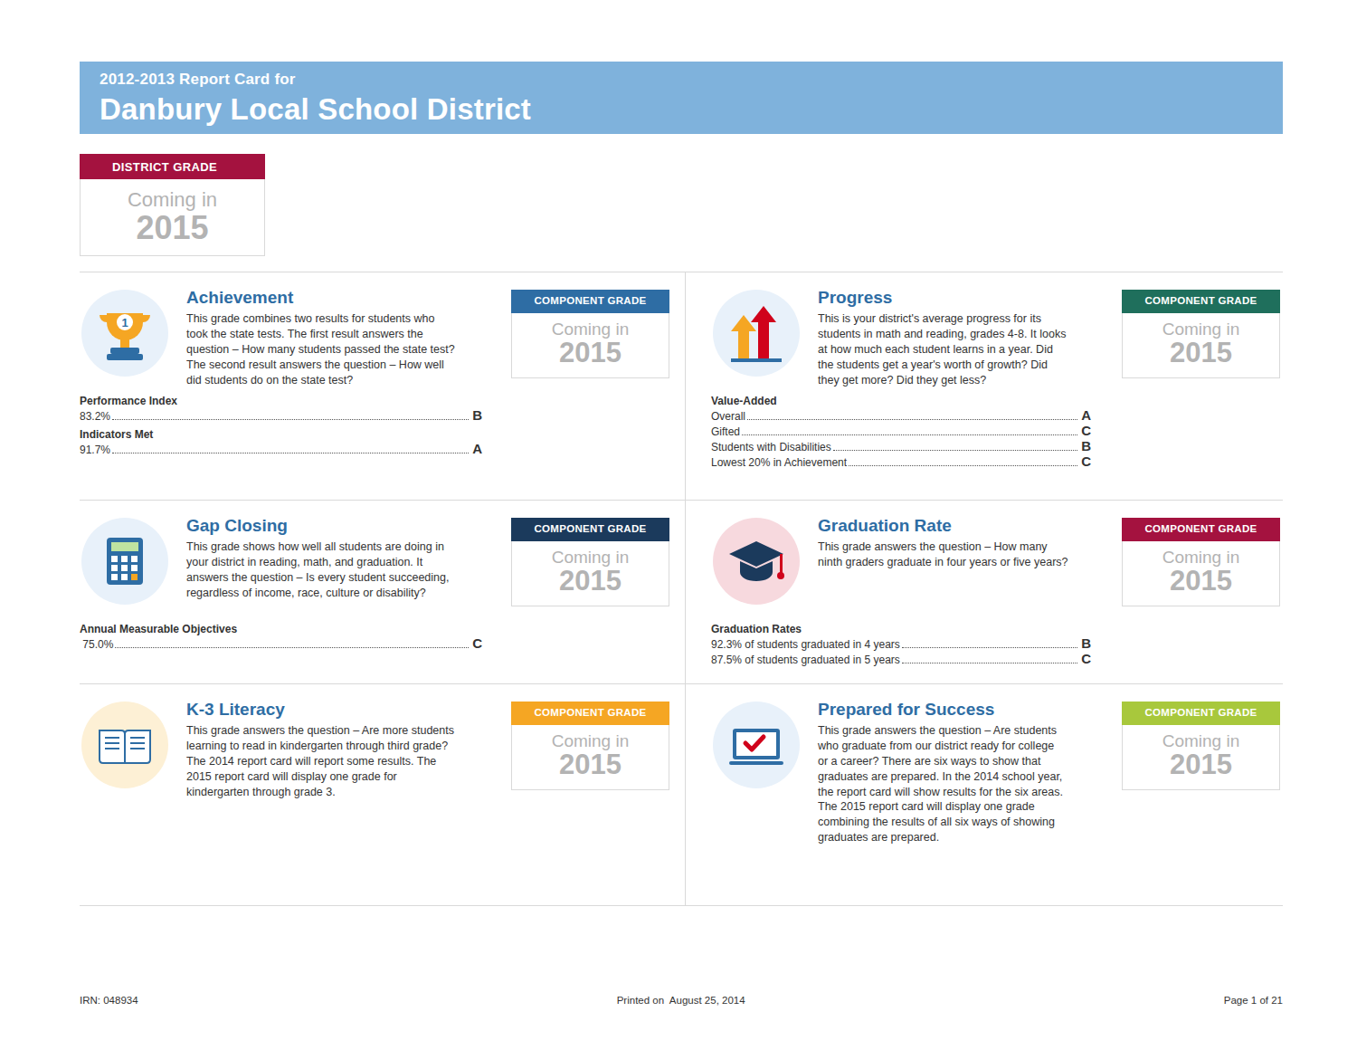2012-2013 Report Card for
Danbury Local School District
DISTRICT GRADE
Coming in
2015
1
Achievement
This grade combines two results for students who
took the state tests. The first result answers the
question – How many students passed the state test?
The second result answers the question – How well
did students do on the state test?
COMPONENT GRADE
Coming in
2015
Performance Index
83.2% B
Indicators Met
91.7% A
Progress
This is your district's average progress for its
students in math and reading, grades 4-8. It looks
at how much each student learns in a year. Did
the students get a year's worth of growth? Did
they get more? Did they get less?
COMPONENT GRADE
Coming in
2015
Value-Added
Overall A
Gifted C
Students with Disabilities B
Lowest 20% in Achievement C
Gap Closing
This grade shows how well all students are doing in
your district in reading, math, and graduation. It
answers the question – Is every student succeeding,
regardless of income, race, culture or disability?
COMPONENT GRADE
Coming in
2015
Annual Measurable Objectives
75.0% C
Graduation Rate
This grade answers the question – How many
ninth graders graduate in four years or five years?
COMPONENT GRADE
Coming in
2015
Graduation Rates
92.3% of students graduated in 4 years B
87.5% of students graduated in 5 years C
K-3 Literacy
This grade answers the question – Are more students
learning to read in kindergarten through third grade?
The 2014 report card will report some results. The
2015 report card will display one grade for
kindergarten through grade 3.
COMPONENT GRADE
Coming in
2015
Prepared for Success
This grade answers the question – Are students
who graduate from our district ready for college
or a career? There are six ways to show that
graduates are prepared. In the 2014 school year,
the report card will show results for the six areas.
The 2015 report card will display one grade
combining the results of all six ways of showing
graduates are prepared.
COMPONENT GRADE
Coming in
2015
IRN: 048934 Page 1 of 21
Printed on August 25, 2014